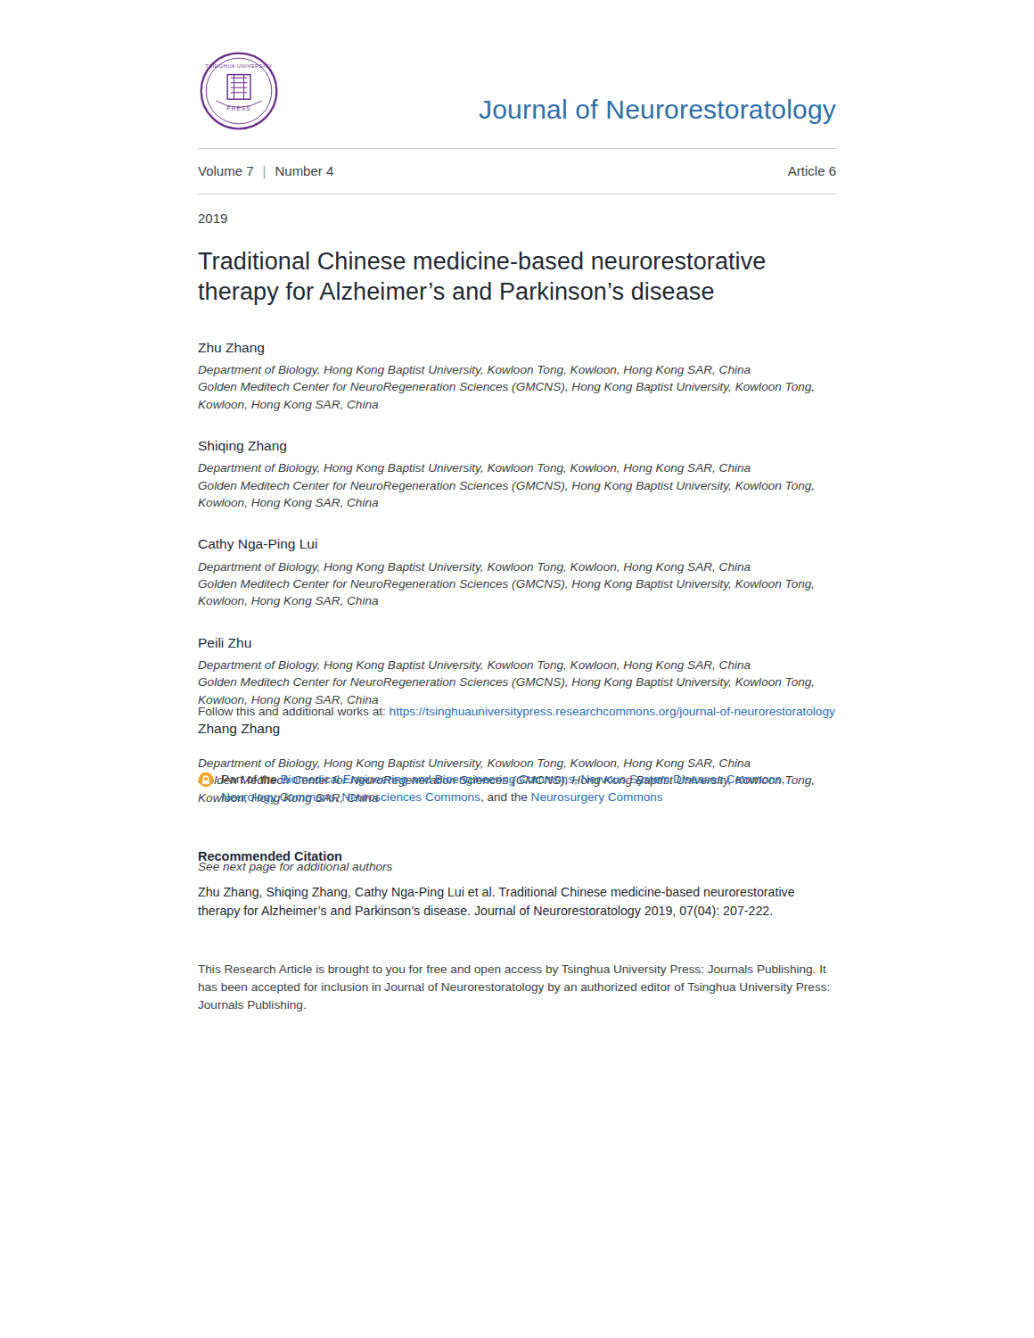TSINGHUA UNIVERSITY PRESS
Journal of Neurorestoratology
Volume 7|Number 4
Article 6
2019
Traditional Chinese medicine-based neurorestorative therapy for Alzheimer’s and Parkinson’s disease
Zhu Zhang
Department of Biology, Hong Kong Baptist University, Kowloon Tong, Kowloon, Hong Kong SAR, China
Golden Meditech Center for NeuroRegeneration Sciences (GMCNS), Hong Kong Baptist University, Kowloon Tong, Kowloon, Hong Kong SAR, China
Shiqing Zhang
Department of Biology, Hong Kong Baptist University, Kowloon Tong, Kowloon, Hong Kong SAR, China
Golden Meditech Center for NeuroRegeneration Sciences (GMCNS), Hong Kong Baptist University, Kowloon Tong, Kowloon, Hong Kong SAR, China
Cathy Nga-Ping Lui
Department of Biology, Hong Kong Baptist University, Kowloon Tong, Kowloon, Hong Kong SAR, China
Golden Meditech Center for NeuroRegeneration Sciences (GMCNS), Hong Kong Baptist University, Kowloon Tong, Kowloon, Hong Kong SAR, China
Peili Zhu
Department of Biology, Hong Kong Baptist University, Kowloon Tong, Kowloon, Hong Kong SAR, China
Golden Meditech Center for NeuroRegeneration Sciences (GMCNS), Hong Kong Baptist University, Kowloon Tong, Kowloon, Hong Kong SAR, China
Follow this and additional works at: https://tsinghuauniversitypress.researchcommons.org/journal-of-neurorestoratology
Zhang Zhang
Department of Biology, Hong Kong Baptist University, Kowloon Tong, Kowloon, Hong Kong SAR, China
Golden Meditech Center for NeuroRegeneration Sciences (GMCNS), Hong Kong Baptist University, Kowloon Tong, Kowloon, Hong Kong SAR, China
Part of the Biomedical Engineering and Bioengineering Commons, Nervous System Diseases Commons, Neurology Commons, Neurosciences Commons, and the Neurosurgery Commons
Recommended Citation
See next page for additional authors
Zhu Zhang, Shiqing Zhang, Cathy Nga-Ping Lui et al. Traditional Chinese medicine-based neurorestorative therapy for Alzheimer’s and Parkinson’s disease. Journal of Neurorestoratology 2019, 07(04): 207-222.
This Research Article is brought to you for free and open access by Tsinghua University Press: Journals Publishing. It has been accepted for inclusion in Journal of Neurorestoratology by an authorized editor of Tsinghua University Press: Journals Publishing.